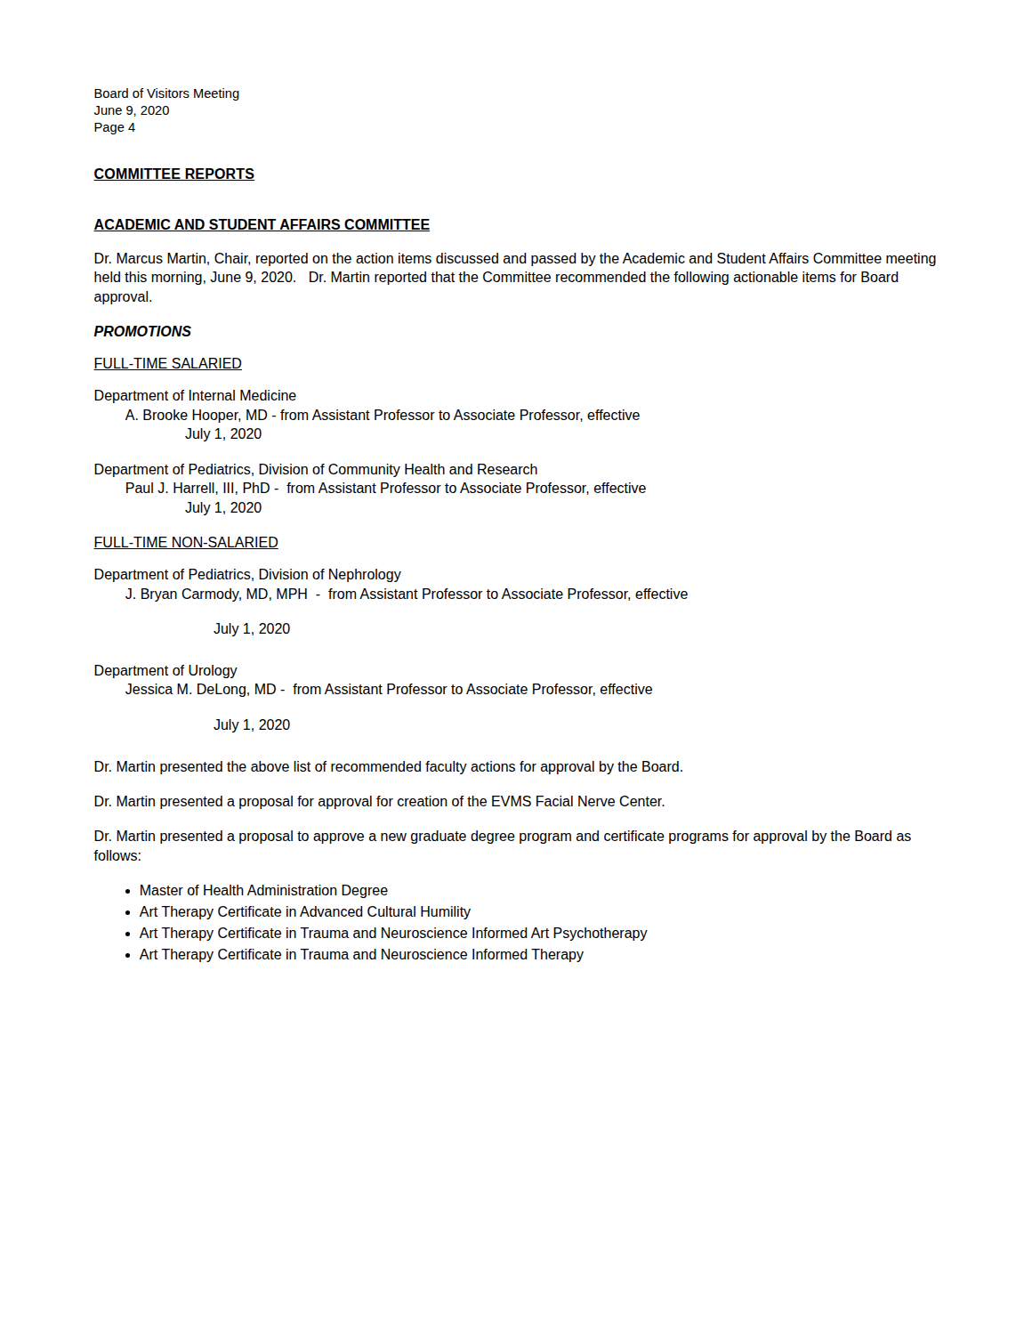Board of Visitors Meeting
June 9, 2020
Page 4
COMMITTEE REPORTS
ACADEMIC AND STUDENT AFFAIRS COMMITTEE
Dr. Marcus Martin, Chair, reported on the action items discussed and passed by the Academic and Student Affairs Committee meeting held this morning, June 9, 2020. Dr. Martin reported that the Committee recommended the following actionable items for Board approval.
PROMOTIONS
FULL-TIME SALARIED
Department of Internal Medicine
A. Brooke Hooper, MD - from Assistant Professor to Associate Professor, effective July 1, 2020
Department of Pediatrics, Division of Community Health and Research
Paul J. Harrell, III, PhD - from Assistant Professor to Associate Professor, effective July 1, 2020
FULL-TIME NON-SALARIED
Department of Pediatrics, Division of Nephrology
J. Bryan Carmody, MD, MPH - from Assistant Professor to Associate Professor, effective July 1, 2020
Department of Urology
Jessica M. DeLong, MD - from Assistant Professor to Associate Professor, effective July 1, 2020
Dr. Martin presented the above list of recommended faculty actions for approval by the Board.
Dr. Martin presented a proposal for approval for creation of the EVMS Facial Nerve Center.
Dr. Martin presented a proposal to approve a new graduate degree program and certificate programs for approval by the Board as follows:
Master of Health Administration Degree
Art Therapy Certificate in Advanced Cultural Humility
Art Therapy Certificate in Trauma and Neuroscience Informed Art Psychotherapy
Art Therapy Certificate in Trauma and Neuroscience Informed Therapy